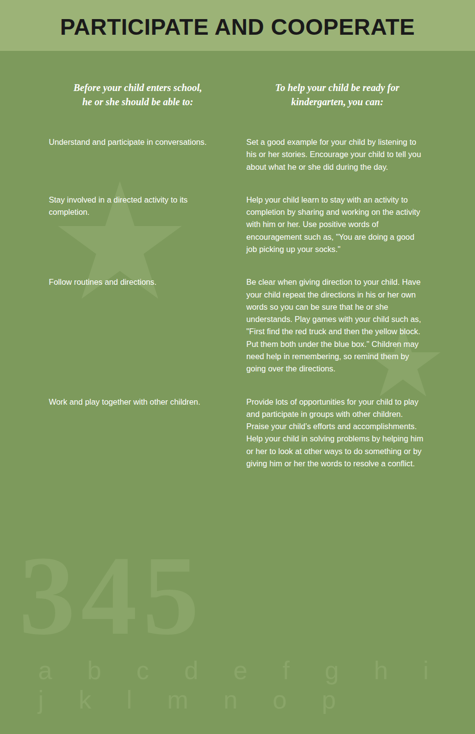Participate and Cooperate
★
★
345
a b c d e f g h i j k l m n o p
| Before your child enters school, he or she should be able to: | To help your child be ready for kindergarten, you can: |
| --- | --- |
| Understand and participate in conversations. | Set a good example for your child by listening to his or her stories. Encourage your child to tell you about what he or she did during the day. |
| Stay involved in a directed activity to its completion. | Help your child learn to stay with an activity to completion by sharing and working on the activity with him or her. Use positive words of encouragement such as, "You are doing a good job picking up your socks." |
| Follow routines and directions. | Be clear when giving direction to your child. Have your child repeat the directions in his or her own words so you can be sure that he or she understands. Play games with your child such as, "First find the red truck and then the yellow block. Put them both under the blue box." Children may need help in remembering, so remind them by going over the directions. |
| Work and play together with other children. | Provide lots of opportunities for your child to play and participate in groups with other children. Praise your child’s efforts and accomplishments. Help your child in solving problems by helping him or her to look at other ways to do something or by giving him or her the words to resolve a conflict. |